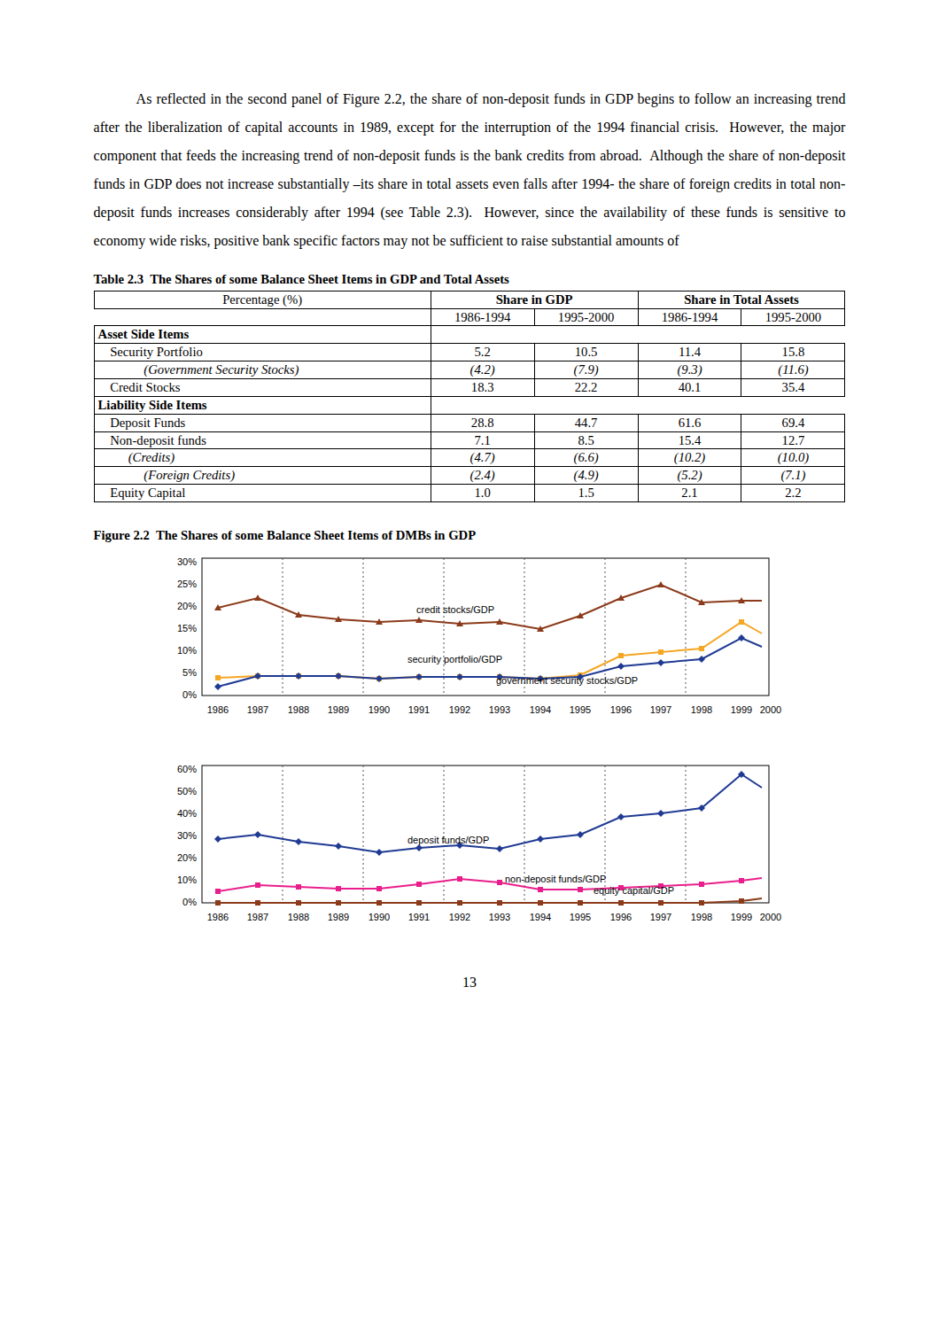As reflected in the second panel of Figure 2.2, the share of non-deposit funds in GDP begins to follow an increasing trend after the liberalization of capital accounts in 1989, except for the interruption of the 1994 financial crisis. However, the major component that feeds the increasing trend of non-deposit funds is the bank credits from abroad. Although the share of non-deposit funds in GDP does not increase substantially –its share in total assets even falls after 1994- the share of foreign credits in total non-deposit funds increases considerably after 1994 (see Table 2.3). However, since the availability of these funds is sensitive to economy wide risks, positive bank specific factors may not be sufficient to raise substantial amounts of
Table 2.3 The Shares of some Balance Sheet Items in GDP and Total Assets
| Percentage (%) | Share in GDP | Share in Total Assets |
| | 1986-1994 | 1995-2000 | 1986-1994 | 1995-2000 |
| Asset Side Items | | | | |
| Security Portfolio | 5.2 | 10.5 | 11.4 | 15.8 |
| ( Government Security Stocks ) | (4.2) | (7.9) | (9.3) | (11.6) |
| Credit Stocks | 18.3 | 22.2 | 40.1 | 35.4 |
| Liability Side Items | | | | |
| Deposit Funds | 28.8 | 44.7 | 61.6 | 69.4 |
| Non-deposit funds | 7.1 | 8.5 | 15.4 | 12.7 |
| ( Credits ) | (4.7) | (6.6) | (10.2) | (10.0) |
| (Foreign Credits) | (2.4) | (4.9) | (5.2) | (7.1) |
| Equity Capital | 1.0 | 1.5 | 2.1 | 2.2 |
Figure 2.2 The Shares of some Balance Sheet Items of DMBs in GDP
30% 25% 20% 15% 10% 5% 0% credit stocks/GDP security portfolio/GDP government security stocks/GDP 1986 1987 1988 1989 1990 1991 1992 1993 1994 1995 1996 1997 1998 1999 2000
60% 50% 40% 30% 20% 10% 0% deposit funds/GDP non-deposit funds/GDP equity capital/GDP 1986 1987 1988 1989 1990 1991 1992 1993 1994 1995 1996 1997 1998 1999 2000
13